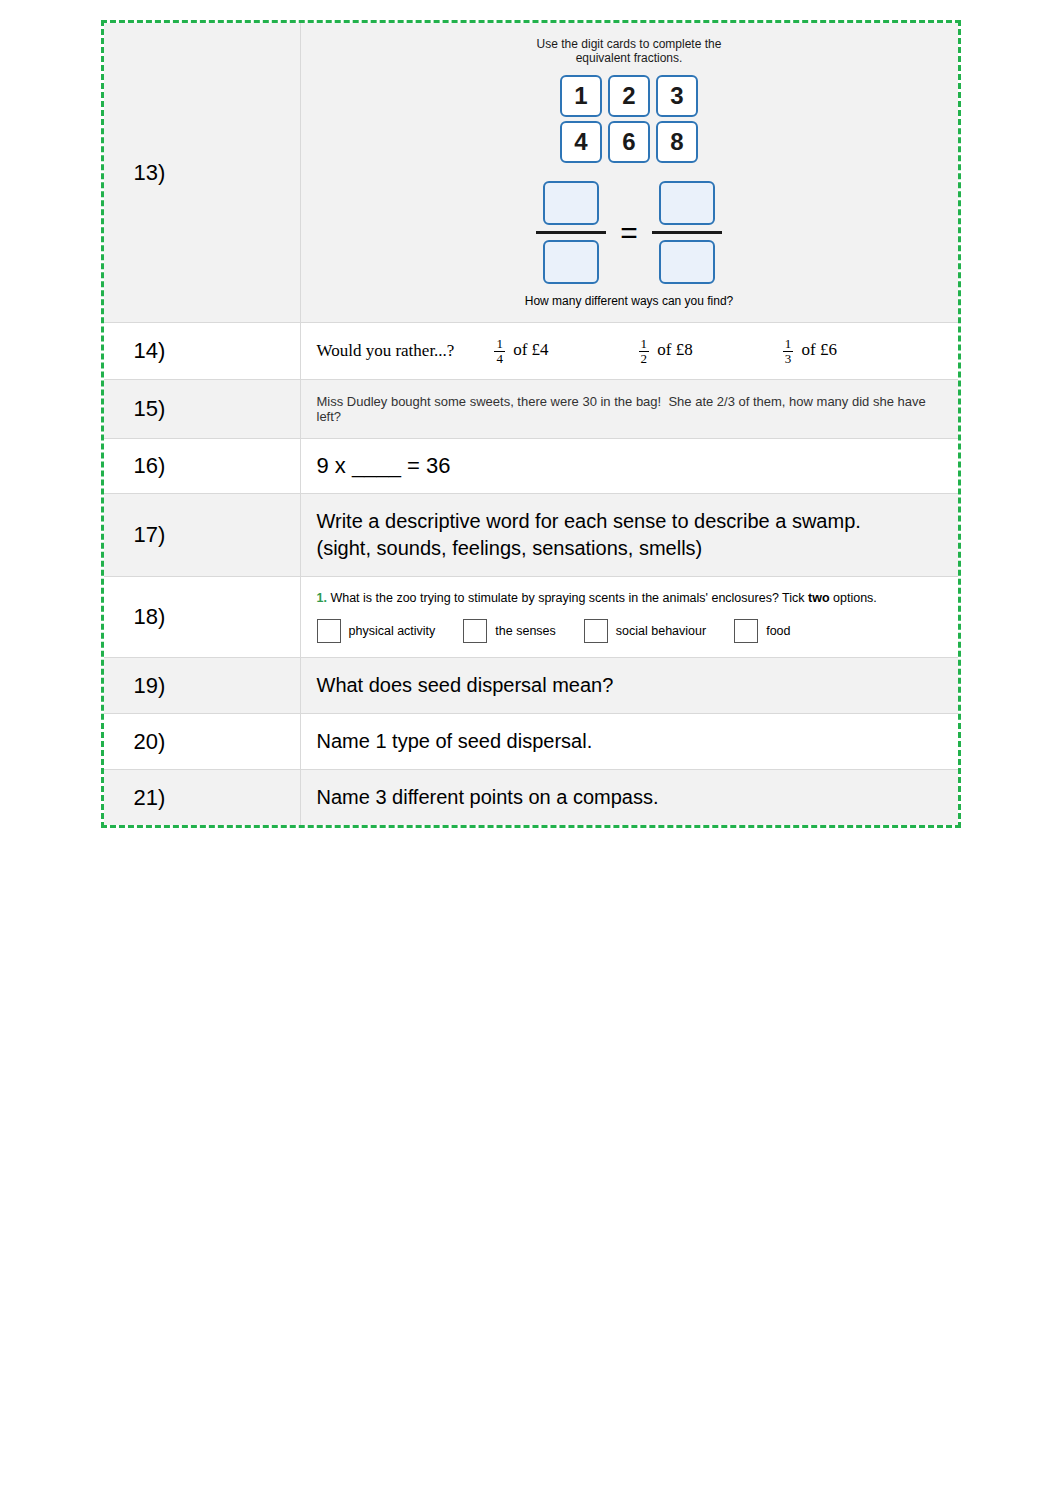| 13) | Use the digit cards to complete the equivalent fractions. 1 2 3 4 6 8 = How many different ways can you find? |
| 14) | Would you rather...? 1 4 of £4 1 2 of £8 1 3 of £6 |
| 15) | Miss Dudley bought some sweets, there were 30 in the bag! She ate 2/3 of them, how many did she have left? |
| 16) | 9 x ____ = 36 |
| 17) | Write a descriptive word for each sense to describe a swamp. (sight, sounds, feelings, sensations, smells) |
| 18) | 1. What is the zoo trying to stimulate by spraying scents in the animals' enclosures? Tick two options. physical activity the senses social behaviour food |
| 19) | What does seed dispersal mean? |
| 20) | Name 1 type of seed dispersal. |
| 21) | Name 3 different points on a compass. |